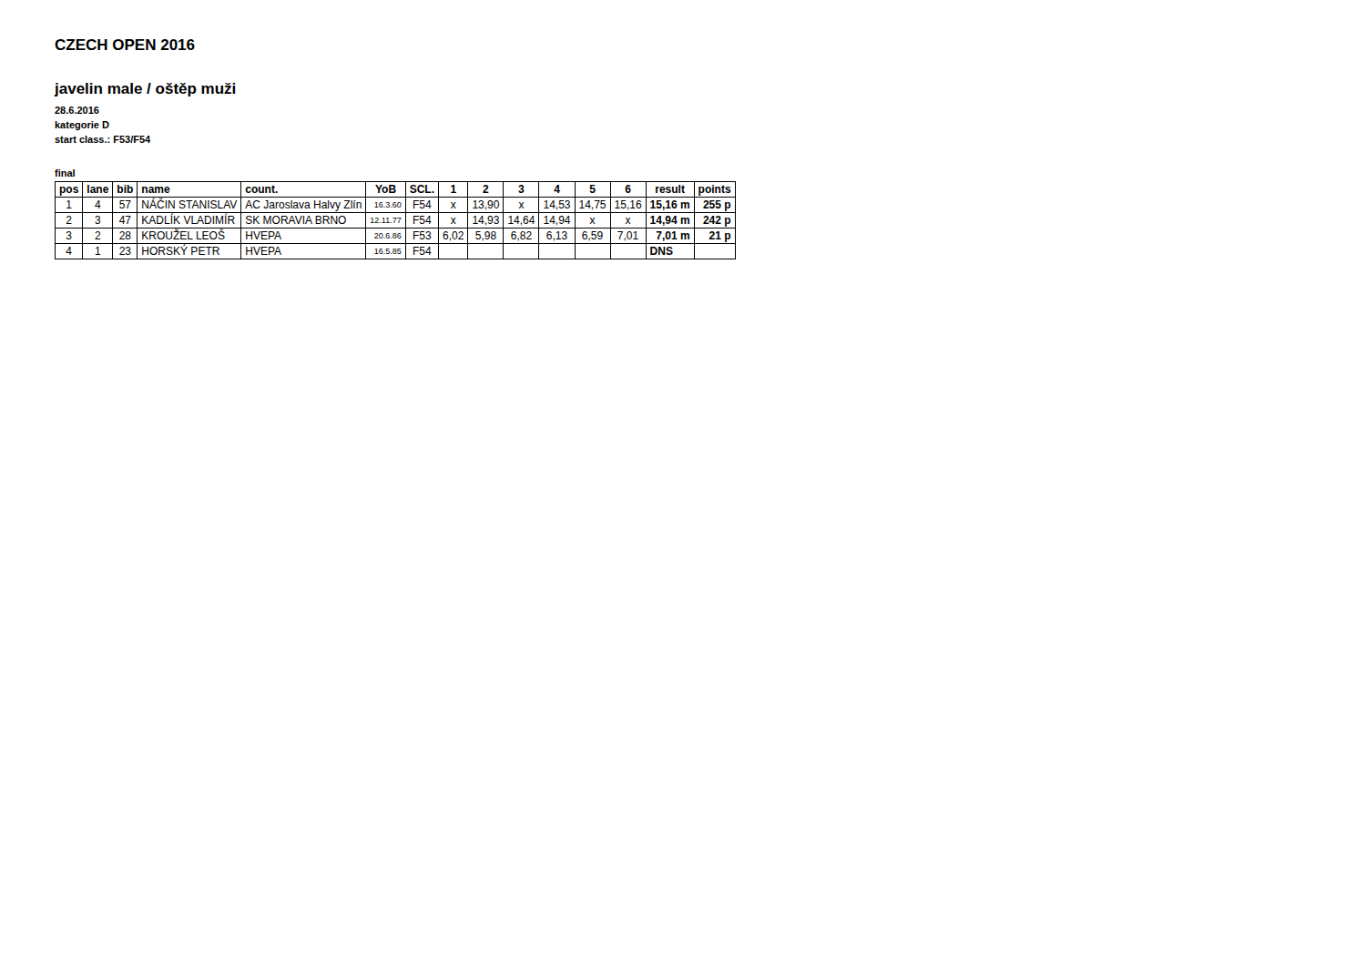CZECH OPEN 2016
javelin male / oštěp muži
28.6.2016
kategorie D
start class.: F53/F54
final
| pos | lane | bib | name | count. | YoB | SCL. | 1 | 2 | 3 | 4 | 5 | 6 | result | points |
| --- | --- | --- | --- | --- | --- | --- | --- | --- | --- | --- | --- | --- | --- | --- |
| 1 | 4 | 57 | NÁČIN STANISLAV | AC Jaroslava Halvy Zlín | 16.3.60 | F54 | x | 13,90 | x | 14,53 | 14,75 | 15,16 | 15,16 m | 255 p |
| 2 | 3 | 47 | KADLÍK VLADIMÍR | SK MORAVIA BRNO | 12.11.77 | F54 | x | 14,93 | 14,64 | 14,94 | x | x | 14,94 m | 242 p |
| 3 | 2 | 28 | KROUŽEL LEOŠ | HVEPA | 20.6.86 | F53 | 6,02 | 5,98 | 6,82 | 6,13 | 6,59 | 7,01 | 7,01 m | 21 p |
| 4 | 1 | 23 | HORSKÝ PETR | HVEPA | 16.5.85 | F54 | | | | | | | DNS | |